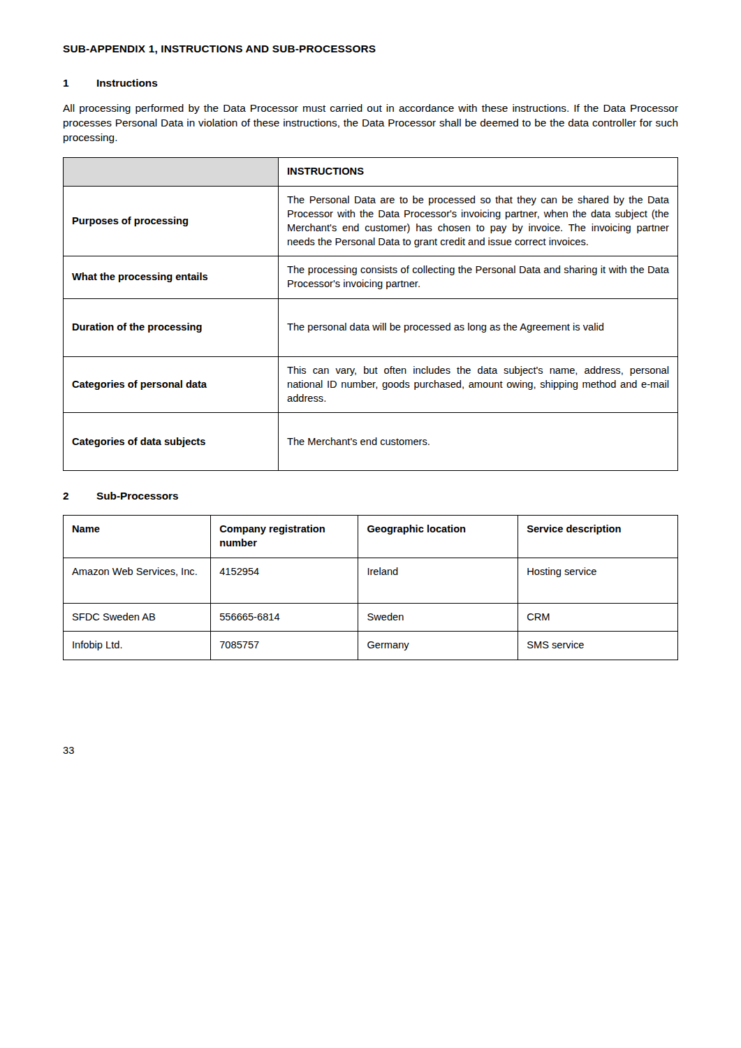SUB-APPENDIX 1, INSTRUCTIONS AND SUB-PROCESSORS
1 Instructions
All processing performed by the Data Processor must carried out in accordance with these instructions. If the Data Processor processes Personal Data in violation of these instructions, the Data Processor shall be deemed to be the data controller for such processing.
| | INSTRUCTIONS |
| Purposes of processing | The Personal Data are to be processed so that they can be shared by the Data Processor with the Data Processor's invoicing partner, when the data subject (the Merchant's end customer) has chosen to pay by invoice. The invoicing partner needs the Personal Data to grant credit and issue correct invoices. |
| What the processing entails | The processing consists of collecting the Personal Data and sharing it with the Data Processor's invoicing partner. |
| Duration of the processing | The personal data will be processed as long as the Agreement is valid |
| Categories of personal data | This can vary, but often includes the data subject's name, address, personal national ID number, goods purchased, amount owing, shipping method and e-mail address. |
| Categories of data subjects | The Merchant's end customers. |
2 Sub-Processors
| Name | Company registration number | Geographic location | Service description |
| --- | --- | --- | --- |
| Amazon Web Services, Inc. | 4152954 | Ireland | Hosting service |
| SFDC Sweden AB | 556665-6814 | Sweden | CRM |
| Infobip Ltd. | 7085757 | Germany | SMS service |
33